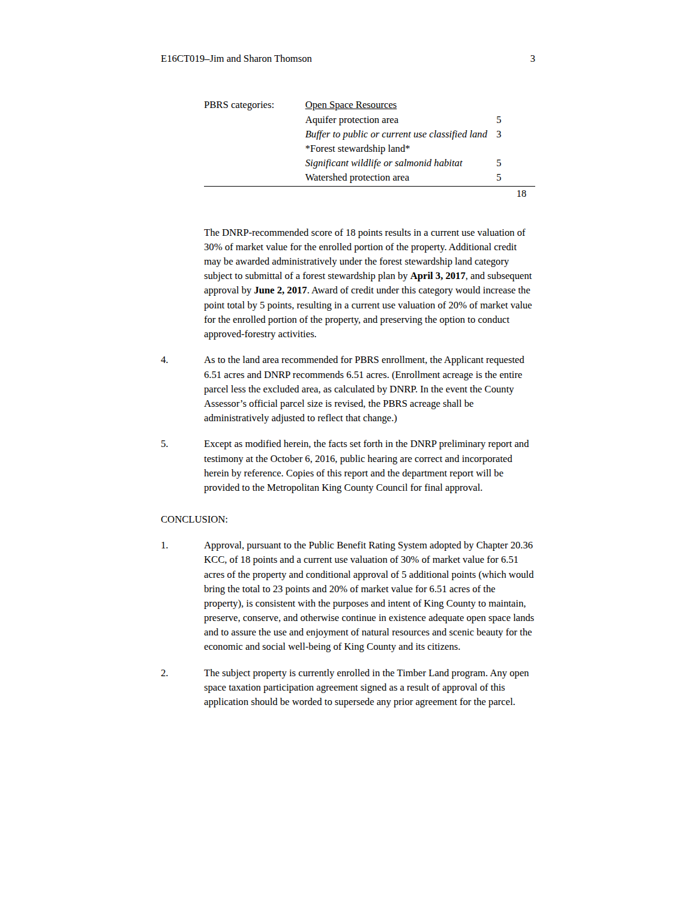E16CT019–Jim and Sharon Thomson
3
| PBRS categories: | Open Space Resources | |
| | Aquifer protection area | 5 |
| | Buffer to public or current use classified land | 3 |
| | *Forest stewardship land* | |
| | Significant wildlife or salmonid habitat | 5 |
| | Watershed protection area | 5 |
| | | 18 |
The DNRP-recommended score of 18 points results in a current use valuation of 30% of market value for the enrolled portion of the property. Additional credit may be awarded administratively under the forest stewardship land category subject to submittal of a forest stewardship plan by April 3, 2017, and subsequent approval by June 2, 2017. Award of credit under this category would increase the point total by 5 points, resulting in a current use valuation of 20% of market value for the enrolled portion of the property, and preserving the option to conduct approved-forestry activities.
4.
As to the land area recommended for PBRS enrollment, the Applicant requested 6.51 acres and DNRP recommends 6.51 acres. (Enrollment acreage is the entire parcel less the excluded area, as calculated by DNRP. In the event the County Assessor’s official parcel size is revised, the PBRS acreage shall be administratively adjusted to reflect that change.)
5.
Except as modified herein, the facts set forth in the DNRP preliminary report and testimony at the October 6, 2016, public hearing are correct and incorporated herein by reference. Copies of this report and the department report will be provided to the Metropolitan King County Council for final approval.
CONCLUSION:
1.
Approval, pursuant to the Public Benefit Rating System adopted by Chapter 20.36 KCC, of 18 points and a current use valuation of 30% of market value for 6.51 acres of the property and conditional approval of 5 additional points (which would bring the total to 23 points and 20% of market value for 6.51 acres of the property), is consistent with the purposes and intent of King County to maintain, preserve, conserve, and otherwise continue in existence adequate open space lands and to assure the use and enjoyment of natural resources and scenic beauty for the economic and social well-being of King County and its citizens.
2.
The subject property is currently enrolled in the Timber Land program. Any open space taxation participation agreement signed as a result of approval of this application should be worded to supersede any prior agreement for the parcel.